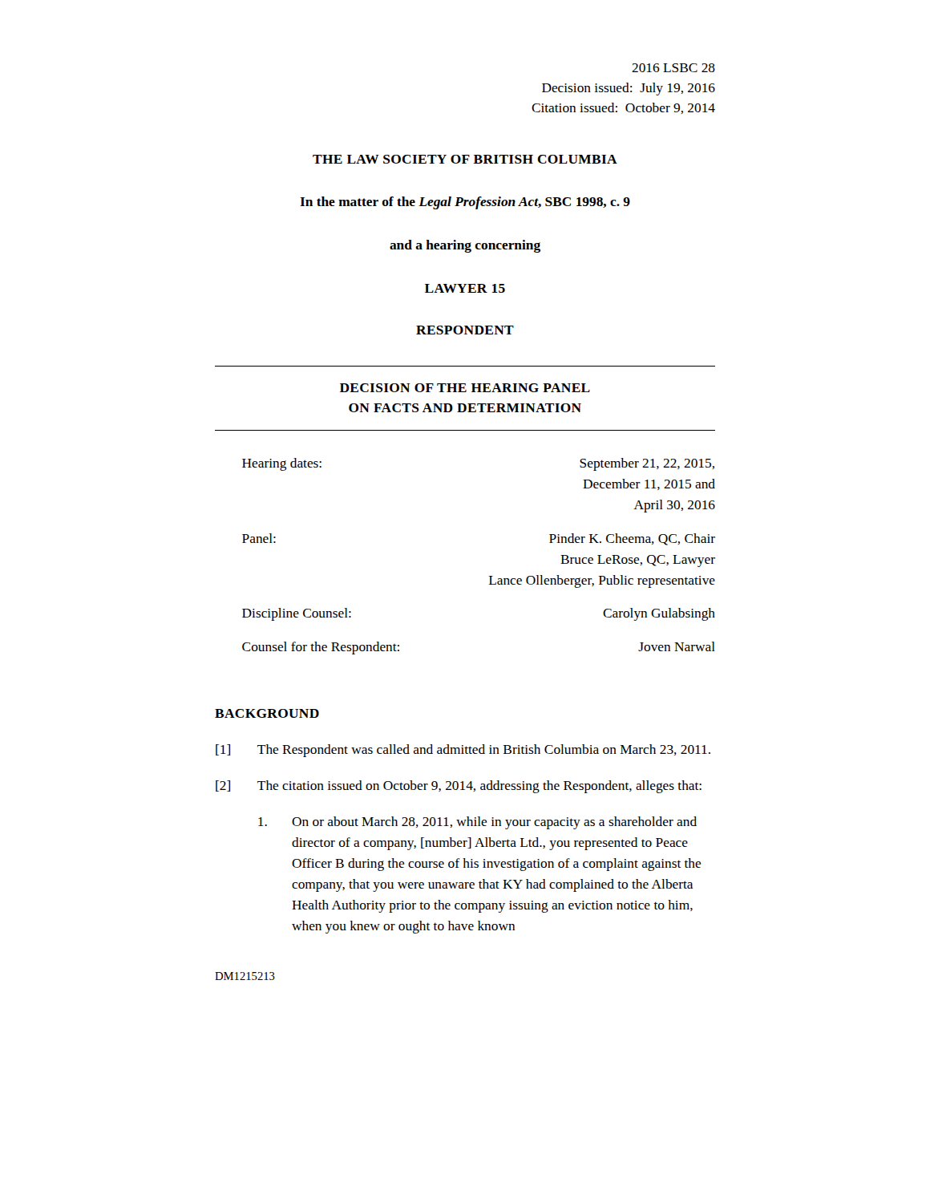2016 LSBC 28
Decision issued: July 19, 2016
Citation issued: October 9, 2014
THE LAW SOCIETY OF BRITISH COLUMBIA
In the matter of the Legal Profession Act, SBC 1998, c. 9
and a hearing concerning
LAWYER 15
RESPONDENT
DECISION OF THE HEARING PANEL
ON FACTS AND DETERMINATION
| Hearing dates: | September 21, 22, 2015, December 11, 2015 and April 30, 2016 |
| Panel: | Pinder K. Cheema, QC, Chair Bruce LeRose, QC, Lawyer Lance Ollenberger, Public representative |
| Discipline Counsel: | Carolyn Gulabsingh |
| Counsel for the Respondent: | Joven Narwal |
BACKGROUND
[1]
The Respondent was called and admitted in British Columbia on March 23, 2011.
[2]
The citation issued on October 9, 2014, addressing the Respondent, alleges that:
1.
On or about March 28, 2011, while in your capacity as a shareholder and director of a company, [number] Alberta Ltd., you represented to Peace Officer B during the course of his investigation of a complaint against the company, that you were unaware that KY had complained to the Alberta Health Authority prior to the company issuing an eviction notice to him, when you knew or ought to have known
DM1215213